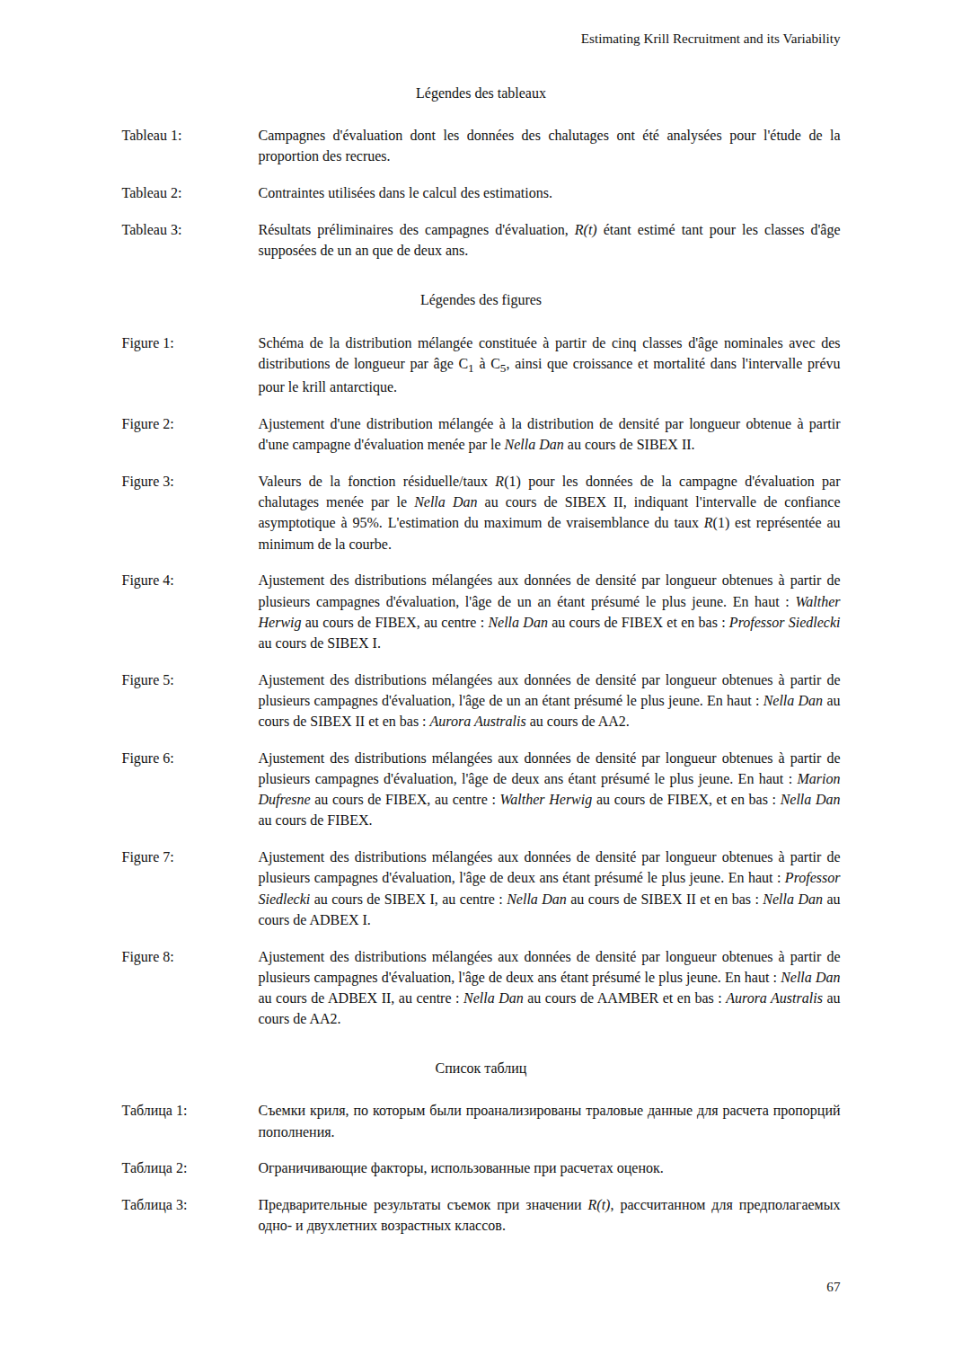Estimating Krill Recruitment and its Variability
Légendes des tableaux
Tableau 1:
Campagnes d'évaluation dont les données des chalutages ont été analysées pour l'étude de la proportion des recrues.
Tableau 2:
Contraintes utilisées dans le calcul des estimations.
Tableau 3:
Résultats préliminaires des campagnes d'évaluation, R(t) étant estimé tant pour les classes d'âge supposées de un an que de deux ans.
Légendes des figures
Figure 1:
Schéma de la distribution mélangée constituée à partir de cinq classes d'âge nominales avec des distributions de longueur par âge C1 à C5, ainsi que croissance et mortalité dans l'intervalle prévu pour le krill antarctique.
Figure 2:
Ajustement d'une distribution mélangée à la distribution de densité par longueur obtenue à partir d'une campagne d'évaluation menée par le Nella Dan au cours de SIBEX II.
Figure 3:
Valeurs de la fonction résiduelle/taux R(1) pour les données de la campagne d'évaluation par chalutages menée par le Nella Dan au cours de SIBEX II, indiquant l'intervalle de confiance asymptotique à 95%. L'estimation du maximum de vraisemblance du taux R(1) est représentée au minimum de la courbe.
Figure 4:
Ajustement des distributions mélangées aux données de densité par longueur obtenues à partir de plusieurs campagnes d'évaluation, l'âge de un an étant présumé le plus jeune. En haut : Walther Herwig au cours de FIBEX, au centre : Nella Dan au cours de FIBEX et en bas : Professor Siedlecki au cours de SIBEX I.
Figure 5:
Ajustement des distributions mélangées aux données de densité par longueur obtenues à partir de plusieurs campagnes d'évaluation, l'âge de un an étant présumé le plus jeune. En haut : Nella Dan au cours de SIBEX II et en bas : Aurora Australis au cours de AA2.
Figure 6:
Ajustement des distributions mélangées aux données de densité par longueur obtenues à partir de plusieurs campagnes d'évaluation, l'âge de deux ans étant présumé le plus jeune. En haut : Marion Dufresne au cours de FIBEX, au centre : Walther Herwig au cours de FIBEX, et en bas : Nella Dan au cours de FIBEX.
Figure 7:
Ajustement des distributions mélangées aux données de densité par longueur obtenues à partir de plusieurs campagnes d'évaluation, l'âge de deux ans étant présumé le plus jeune. En haut : Professor Siedlecki au cours de SIBEX I, au centre : Nella Dan au cours de SIBEX II et en bas : Nella Dan au cours de ADBEX I.
Figure 8:
Ajustement des distributions mélangées aux données de densité par longueur obtenues à partir de plusieurs campagnes d'évaluation, l'âge de deux ans étant présumé le plus jeune. En haut : Nella Dan au cours de ADBEX II, au centre : Nella Dan au cours de AAMBER et en bas : Aurora Australis au cours de AA2.
Список таблиц
Таблица 1:
Съемки криля, по которым были проанализированы траловые данные для расчета пропорций пополнения.
Таблица 2:
Ограничивающие факторы, использованные при расчетах оценок.
Таблица 3:
Предварительные результаты съемок при значении R(t), рассчитанном для предполагаемых одно- и двухлетних возрастных классов.
67